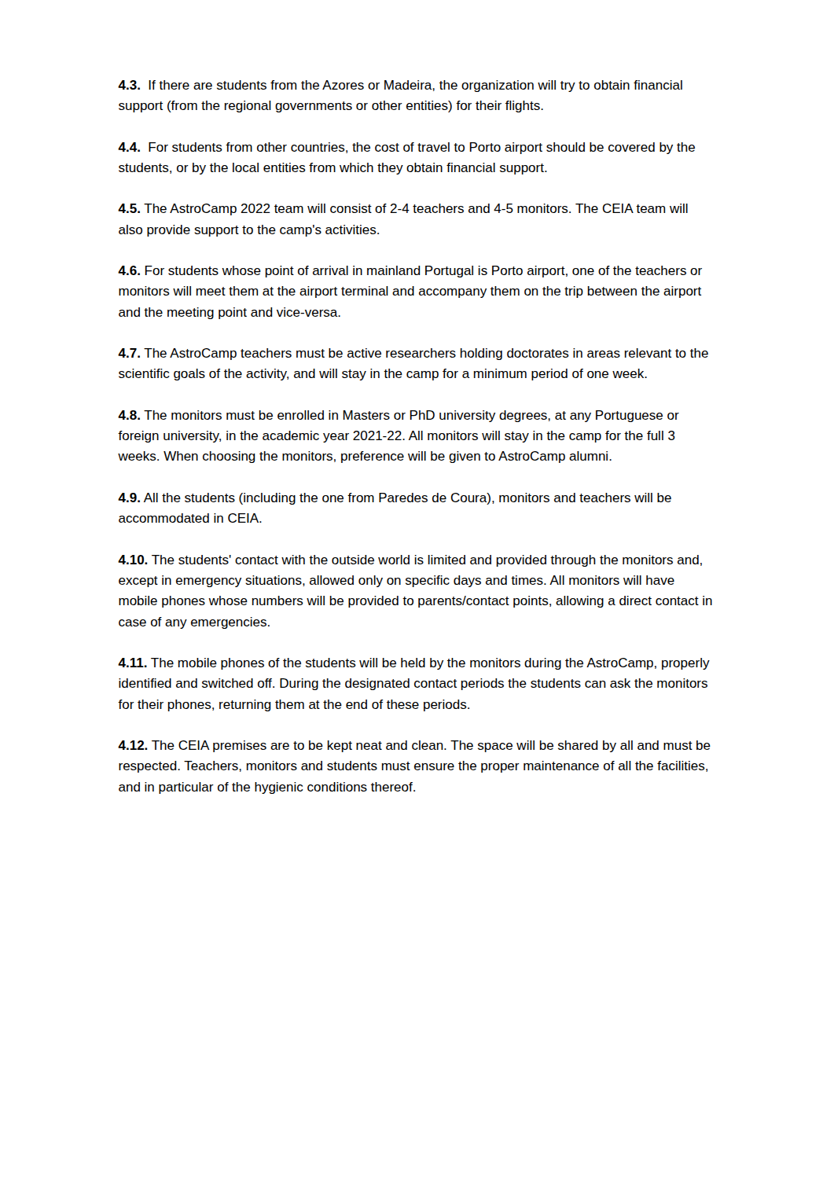4.3. If there are students from the Azores or Madeira, the organization will try to obtain financial support (from the regional governments or other entities) for their flights.
4.4. For students from other countries, the cost of travel to Porto airport should be covered by the students, or by the local entities from which they obtain financial support.
4.5. The AstroCamp 2022 team will consist of 2-4 teachers and 4-5 monitors. The CEIA team will also provide support to the camp's activities.
4.6. For students whose point of arrival in mainland Portugal is Porto airport, one of the teachers or monitors will meet them at the airport terminal and accompany them on the trip between the airport and the meeting point and vice-versa.
4.7. The AstroCamp teachers must be active researchers holding doctorates in areas relevant to the scientific goals of the activity, and will stay in the camp for a minimum period of one week.
4.8. The monitors must be enrolled in Masters or PhD university degrees, at any Portuguese or foreign university, in the academic year 2021-22. All monitors will stay in the camp for the full 3 weeks. When choosing the monitors, preference will be given to AstroCamp alumni.
4.9. All the students (including the one from Paredes de Coura), monitors and teachers will be accommodated in CEIA.
4.10. The students' contact with the outside world is limited and provided through the monitors and, except in emergency situations, allowed only on specific days and times. All monitors will have mobile phones whose numbers will be provided to parents/contact points, allowing a direct contact in case of any emergencies.
4.11. The mobile phones of the students will be held by the monitors during the AstroCamp, properly identified and switched off. During the designated contact periods the students can ask the monitors for their phones, returning them at the end of these periods.
4.12. The CEIA premises are to be kept neat and clean. The space will be shared by all and must be respected. Teachers, monitors and students must ensure the proper maintenance of all the facilities, and in particular of the hygienic conditions thereof.